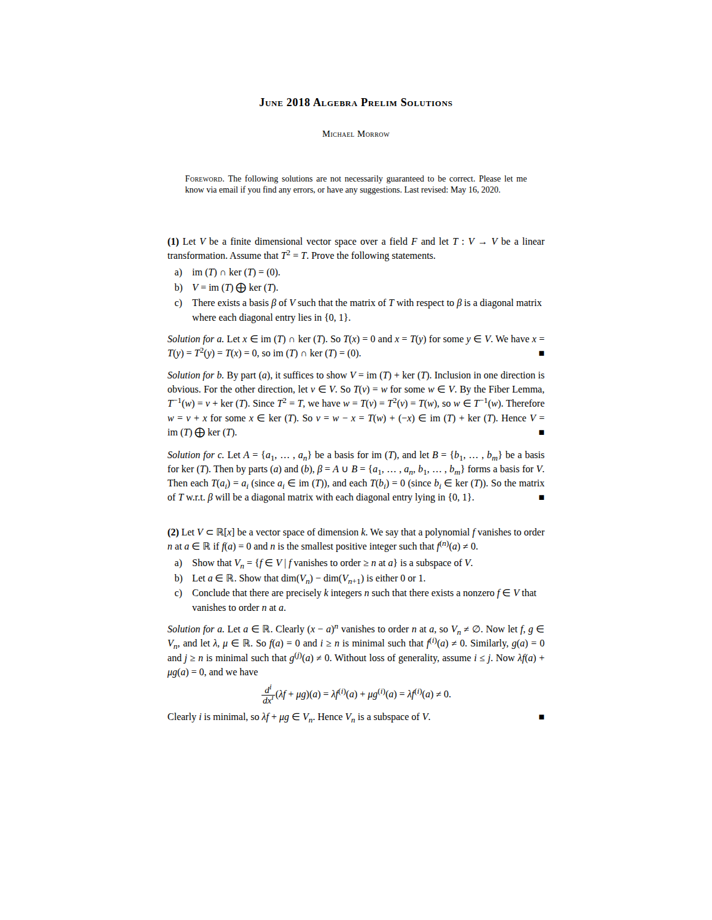June 2018 Algebra Prelim Solutions
Michael Morrow
Foreword. The following solutions are not necessarily guaranteed to be correct. Please let me know via email if you find any errors, or have any suggestions. Last revised: May 16, 2020.
(1) Let V be a finite dimensional vector space over a field F and let T : V → V be a linear transformation. Assume that T2 = T. Prove the following statements.
a) im (T) ∩ ker (T) = (0).
b) V = im (T) ⨁ ker (T).
c) There exists a basis β of V such that the matrix of T with respect to β is a diagonal matrix where each diagonal entry lies in {0, 1}.
Solution for a. Let x ∈ im (T) ∩ ker (T). So T(x) = 0 and x = T(y) for some y ∈ V. We have x = T(y) = T2(y) = T(x) = 0, so im (T) ∩ ker (T) = (0). ■
Solution for b. By part (a), it suffices to show V = im (T) + ker (T). Inclusion in one direction is obvious. For the other direction, let v ∈ V. So T(v) = w for some w ∈ V. By the Fiber Lemma, T−1(w) = v + ker (T). Since T2 = T, we have w = T(v) = T2(v) = T(w), so w ∈ T−1(w). Therefore w = v + x for some x ∈ ker (T). So v = w − x = T(w) + (−x) ∈ im (T) + ker (T). Hence V = im (T) ⨁ ker (T). ■
Solution for c. Let A = {a1, … , an} be a basis for im (T), and let B = {b1, … , bm} be a basis for ker (T). Then by parts (a) and (b), β = A ∪ B = {a1, … , an, b1, … , bm} forms a basis for V. Then each T(ai) = ai (since ai ∈ im (T)), and each T(bi) = 0 (since bi ∈ ker (T)). So the matrix of T w.r.t. β will be a diagonal matrix with each diagonal entry lying in {0, 1}. ■
(2) Let V ⊂ ℝ[x] be a vector space of dimension k. We say that a polynomial f vanishes to order n at a ∈ ℝ if f(a) = 0 and n is the smallest positive integer such that f(n)(a) ≠ 0.
a) Show that Vn = {f ∈ V | f vanishes to order ≥ n at a} is a subspace of V.
b) Let a ∈ ℝ. Show that dim(Vn) − dim(Vn+1) is either 0 or 1.
c) Conclude that there are precisely k integers n such that there exists a nonzero f ∈ V that vanishes to order n at a.
Solution for a. Let a ∈ ℝ. Clearly (x − a)n vanishes to order n at a, so Vn ≠ ∅. Now let f, g ∈ Vn, and let λ, μ ∈ ℝ. So f(a) = 0 and i ≥ n is minimal such that f(i)(a) ≠ 0. Similarly, g(a) = 0 and j ≥ n is minimal such that g(j)(a) ≠ 0. Without loss of generality, assume i ≤ j. Now λf(a) + μg(a) = 0, and we have
di dxi(λf + μg)(a) = λf(i)(a) + μg(i)(a) = λf(i)(a) ≠ 0.
Clearly i is minimal, so λf + μg ∈ Vn. Hence Vn is a subspace of V. ■